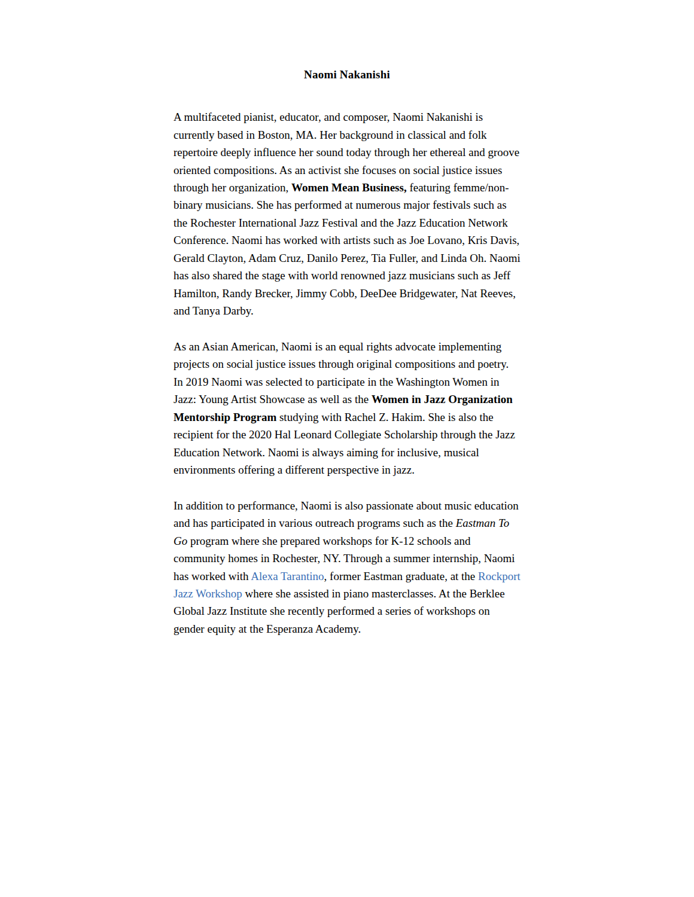Naomi Nakanishi
A multifaceted pianist, educator, and composer, Naomi Nakanishi is currently based in Boston, MA. Her background in classical and folk repertoire deeply influence her sound today through her ethereal and groove oriented compositions. As an activist she focuses on social justice issues through her organization, Women Mean Business, featuring femme/non-binary musicians. She has performed at numerous major festivals such as the Rochester International Jazz Festival and the Jazz Education Network Conference. Naomi has worked with artists such as Joe Lovano, Kris Davis, Gerald Clayton, Adam Cruz, Danilo Perez, Tia Fuller, and Linda Oh. Naomi has also shared the stage with world renowned jazz musicians such as Jeff Hamilton, Randy Brecker, Jimmy Cobb, DeeDee Bridgewater, Nat Reeves, and Tanya Darby.
As an Asian American, Naomi is an equal rights advocate implementing projects on social justice issues through original compositions and poetry. In 2019 Naomi was selected to participate in the Washington Women in Jazz: Young Artist Showcase as well as the Women in Jazz Organization Mentorship Program studying with Rachel Z. Hakim. She is also the recipient for the 2020 Hal Leonard Collegiate Scholarship through the Jazz Education Network. Naomi is always aiming for inclusive, musical environments offering a different perspective in jazz.
In addition to performance, Naomi is also passionate about music education and has participated in various outreach programs such as the Eastman To Go program where she prepared workshops for K-12 schools and community homes in Rochester, NY. Through a summer internship, Naomi has worked with Alexa Tarantino, former Eastman graduate, at the Rockport Jazz Workshop where she assisted in piano masterclasses. At the Berklee Global Jazz Institute she recently performed a series of workshops on gender equity at the Esperanza Academy.